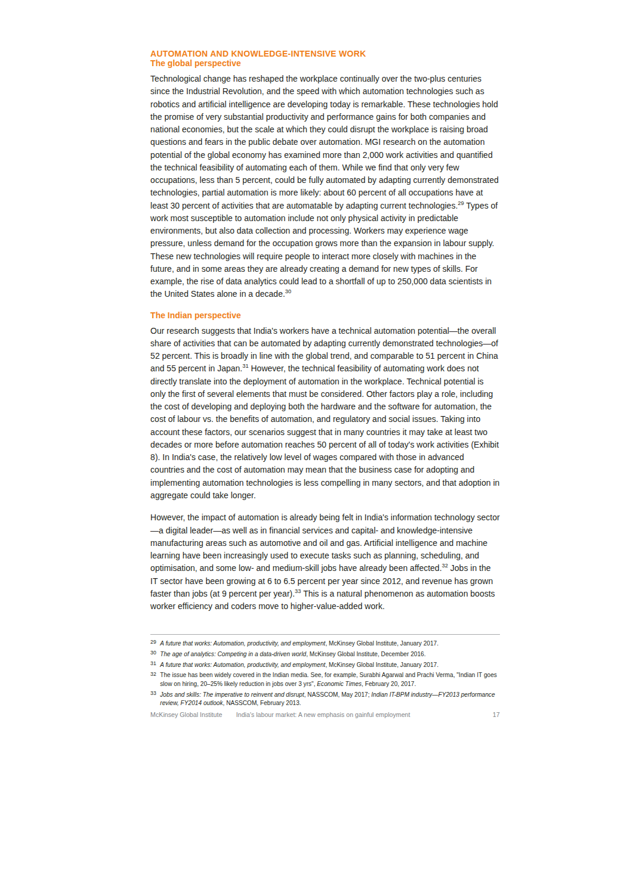Automation and knowledge-intensive work
The global perspective
Technological change has reshaped the workplace continually over the two-plus centuries since the Industrial Revolution, and the speed with which automation technologies such as robotics and artificial intelligence are developing today is remarkable. These technologies hold the promise of very substantial productivity and performance gains for both companies and national economies, but the scale at which they could disrupt the workplace is raising broad questions and fears in the public debate over automation. MGI research on the automation potential of the global economy has examined more than 2,000 work activities and quantified the technical feasibility of automating each of them. While we find that only very few occupations, less than 5 percent, could be fully automated by adapting currently demonstrated technologies, partial automation is more likely: about 60 percent of all occupations have at least 30 percent of activities that are automatable by adapting current technologies.29 Types of work most susceptible to automation include not only physical activity in predictable environments, but also data collection and processing. Workers may experience wage pressure, unless demand for the occupation grows more than the expansion in labour supply. These new technologies will require people to interact more closely with machines in the future, and in some areas they are already creating a demand for new types of skills. For example, the rise of data analytics could lead to a shortfall of up to 250,000 data scientists in the United States alone in a decade.30
The Indian perspective
Our research suggests that India's workers have a technical automation potential—the overall share of activities that can be automated by adapting currently demonstrated technologies—of 52 percent. This is broadly in line with the global trend, and comparable to 51 percent in China and 55 percent in Japan.31 However, the technical feasibility of automating work does not directly translate into the deployment of automation in the workplace. Technical potential is only the first of several elements that must be considered. Other factors play a role, including the cost of developing and deploying both the hardware and the software for automation, the cost of labour vs. the benefits of automation, and regulatory and social issues. Taking into account these factors, our scenarios suggest that in many countries it may take at least two decades or more before automation reaches 50 percent of all of today's work activities (Exhibit 8). In India's case, the relatively low level of wages compared with those in advanced countries and the cost of automation may mean that the business case for adopting and implementing automation technologies is less compelling in many sectors, and that adoption in aggregate could take longer.
However, the impact of automation is already being felt in India's information technology sector—a digital leader—as well as in financial services and capital- and knowledge-intensive manufacturing areas such as automotive and oil and gas. Artificial intelligence and machine learning have been increasingly used to execute tasks such as planning, scheduling, and optimisation, and some low- and medium-skill jobs have already been affected.32 Jobs in the IT sector have been growing at 6 to 6.5 percent per year since 2012, and revenue has grown faster than jobs (at 9 percent per year).33 This is a natural phenomenon as automation boosts worker efficiency and coders move to higher-value-added work.
A future that works: Automation, productivity, and employment, McKinsey Global Institute, January 2017.
The age of analytics: Competing in a data-driven world, McKinsey Global Institute, December 2016.
A future that works: Automation, productivity, and employment, McKinsey Global Institute, January 2017.
The issue has been widely covered in the Indian media. See, for example, Surabhi Agarwal and Prachi Verma, "Indian IT goes slow on hiring, 20–25% likely reduction in jobs over 3 yrs", Economic Times, February 20, 2017.
Jobs and skills: The imperative to reinvent and disrupt, NASSCOM, May 2017; Indian IT-BPM industry—FY2013 performance review, FY2014 outlook, NASSCOM, February 2013.
McKinsey Global Institute India's labour market: A new emphasis on gainful employment
17